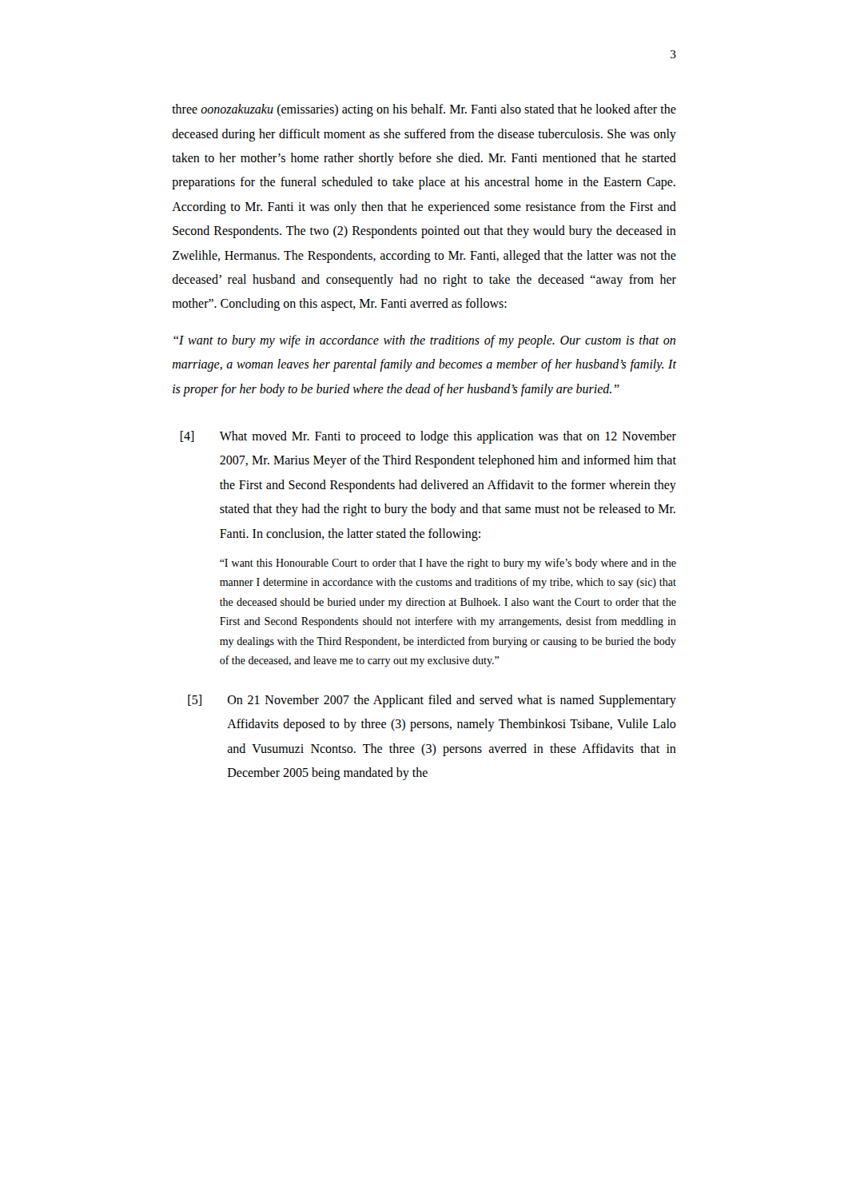3
three oonozakuzaku (emissaries) acting on his behalf. Mr. Fanti also stated that he looked after the deceased during her difficult moment as she suffered from the disease tuberculosis. She was only taken to her mother’s home rather shortly before she died. Mr. Fanti mentioned that he started preparations for the funeral scheduled to take place at his ancestral home in the Eastern Cape. According to Mr. Fanti it was only then that he experienced some resistance from the First and Second Respondents. The two (2) Respondents pointed out that they would bury the deceased in Zwelihle, Hermanus. The Respondents, according to Mr. Fanti, alleged that the latter was not the deceased’ real husband and consequently had no right to take the deceased “away from her mother”. Concluding on this aspect, Mr. Fanti averred as follows:
“I want to bury my wife in accordance with the traditions of my people. Our custom is that on marriage, a woman leaves her parental family and becomes a member of her husband’s family. It is proper for her body to be buried where the dead of her husband’s family are buried.”
[4]
What moved Mr. Fanti to proceed to lodge this application was that on 12 November 2007, Mr. Marius Meyer of the Third Respondent telephoned him and informed him that the First and Second Respondents had delivered an Affidavit to the former wherein they stated that they had the right to bury the body and that same must not be released to Mr. Fanti. In conclusion, the latter stated the following:
“I want this Honourable Court to order that I have the right to bury my wife’s body where and in the manner I determine in accordance with the customs and traditions of my tribe, which to say (sic) that the deceased should be buried under my direction at Bulhoek. I also want the Court to order that the First and Second Respondents should not interfere with my arrangements, desist from meddling in my dealings with the Third Respondent, be interdicted from burying or causing to be buried the body of the deceased, and leave me to carry out my exclusive duty.”
[5]
On 21 November 2007 the Applicant filed and served what is named Supplementary Affidavits deposed to by three (3) persons, namely Thembinkosi Tsibane, Vulile Lalo and Vusumuzi Ncontso. The three (3) persons averred in these Affidavits that in December 2005 being mandated by the